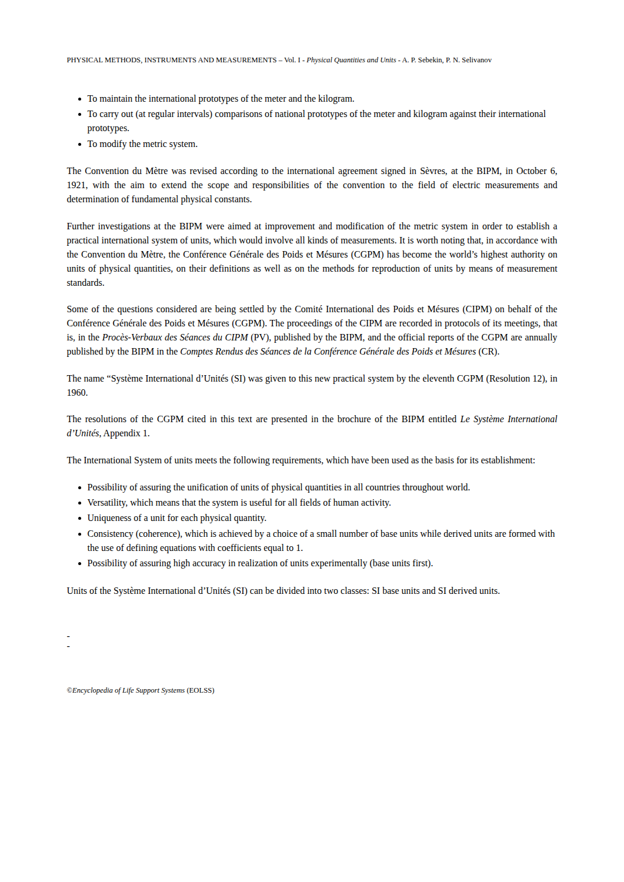PHYSICAL METHODS, INSTRUMENTS AND MEASUREMENTS – Vol. I - Physical Quantities and Units - A. P. Sebekin, P. N. Selivanov
To maintain the international prototypes of the meter and the kilogram.
To carry out (at regular intervals) comparisons of national prototypes of the meter and kilogram against their international prototypes.
To modify the metric system.
The Convention du Mètre was revised according to the international agreement signed in Sèvres, at the BIPM, in October 6, 1921, with the aim to extend the scope and responsibilities of the convention to the field of electric measurements and determination of fundamental physical constants.
Further investigations at the BIPM were aimed at improvement and modification of the metric system in order to establish a practical international system of units, which would involve all kinds of measurements. It is worth noting that, in accordance with the Convention du Mètre, the Conférence Générale des Poids et Mésures (CGPM) has become the world’s highest authority on units of physical quantities, on their definitions as well as on the methods for reproduction of units by means of measurement standards.
Some of the questions considered are being settled by the Comité International des Poids et Mésures (CIPM) on behalf of the Conférence Générale des Poids et Mésures (CGPM). The proceedings of the CIPM are recorded in protocols of its meetings, that is, in the Procès-Verbaux des Séances du CIPM (PV), published by the BIPM, and the official reports of the CGPM are annually published by the BIPM in the Comptes Rendus des Séances de la Conférence Générale des Poids et Mésures (CR).
The name “Système International d’Unités (SI) was given to this new practical system by the eleventh CGPM (Resolution 12), in 1960.
The resolutions of the CGPM cited in this text are presented in the brochure of the BIPM entitled Le Système International d’Unités, Appendix 1.
The International System of units meets the following requirements, which have been used as the basis for its establishment:
Possibility of assuring the unification of units of physical quantities in all countries throughout world.
Versatility, which means that the system is useful for all fields of human activity.
Uniqueness of a unit for each physical quantity.
Consistency (coherence), which is achieved by a choice of a small number of base units while derived units are formed with the use of defining equations with coefficients equal to 1.
Possibility of assuring high accuracy in realization of units experimentally (base units first).
Units of the Système International d’Unités (SI) can be divided into two classes: SI base units and SI derived units.
- -
©Encyclopedia of Life Support Systems (EOLSS)